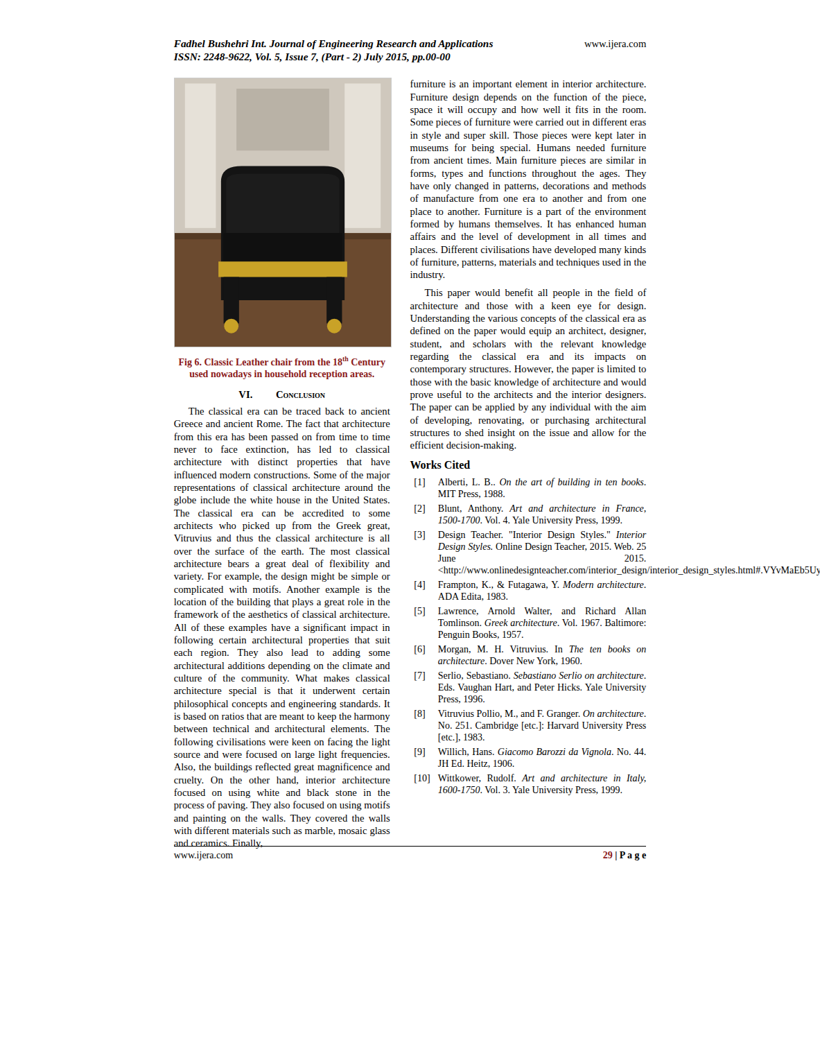Fadhel Bushehri Int. Journal of Engineering Research and Applications www.ijera.com
ISSN: 2248-9622, Vol. 5, Issue 7, (Part - 2) July 2015, pp.00-00
Fig 6. Classic Leather chair from the 18th Century used nowadays in household reception areas.
VI. Conclusion
The classical era can be traced back to ancient Greece and ancient Rome. The fact that architecture from this era has been passed on from time to time never to face extinction, has led to classical architecture with distinct properties that have influenced modern constructions. Some of the major representations of classical architecture around the globe include the white house in the United States. The classical era can be accredited to some architects who picked up from the Greek great, Vitruvius and thus the classical architecture is all over the surface of the earth. The most classical architecture bears a great deal of flexibility and variety. For example, the design might be simple or complicated with motifs. Another example is the location of the building that plays a great role in the framework of the aesthetics of classical architecture. All of these examples have a significant impact in following certain architectural properties that suit each region. They also lead to adding some architectural additions depending on the climate and culture of the community. What makes classical architecture special is that it underwent certain philosophical concepts and engineering standards. It is based on ratios that are meant to keep the harmony between technical and architectural elements. The following civilisations were keen on facing the light source and were focused on large light frequencies. Also, the buildings reflected great magnificence and cruelty. On the other hand, interior architecture focused on using white and black stone in the process of paving. They also focused on using motifs and painting on the walls. They covered the walls with different materials such as marble, mosaic glass and ceramics. Finally,
furniture is an important element in interior architecture. Furniture design depends on the function of the piece, space it will occupy and how well it fits in the room. Some pieces of furniture were carried out in different eras in style and super skill. Those pieces were kept later in museums for being special. Humans needed furniture from ancient times. Main furniture pieces are similar in forms, types and functions throughout the ages. They have only changed in patterns, decorations and methods of manufacture from one era to another and from one place to another. Furniture is a part of the environment formed by humans themselves. It has enhanced human affairs and the level of development in all times and places. Different civilisations have developed many kinds of furniture, patterns, materials and techniques used in the industry.
This paper would benefit all people in the field of architecture and those with a keen eye for design. Understanding the various concepts of the classical era as defined on the paper would equip an architect, designer, student, and scholars with the relevant knowledge regarding the classical era and its impacts on contemporary structures. However, the paper is limited to those with the basic knowledge of architecture and would prove useful to the architects and the interior designers. The paper can be applied by any individual with the aim of developing, renovating, or purchasing architectural structures to shed insight on the issue and allow for the efficient decision-making.
Works Cited
Alberti, L. B.. On the art of building in ten books. MIT Press, 1988.
Blunt, Anthony. Art and architecture in France, 1500-1700. Vol. 4. Yale University Press, 1999.
Design Teacher. "Interior Design Styles." Interior Design Styles. Online Design Teacher, 2015. Web. 25 June 2015. <http://www.onlinedesignteacher.com/interior_design/interior_design_styles.html#.VYvMaEb5Uy5>.
Frampton, K., & Futagawa, Y. Modern architecture. ADA Edita, 1983.
Lawrence, Arnold Walter, and Richard Allan Tomlinson. Greek architecture. Vol. 1967. Baltimore: Penguin Books, 1957.
Morgan, M. H. Vitruvius. In The ten books on architecture. Dover New York, 1960.
Serlio, Sebastiano. Sebastiano Serlio on architecture. Eds. Vaughan Hart, and Peter Hicks. Yale University Press, 1996.
Vitruvius Pollio, M., and F. Granger. On architecture. No. 251. Cambridge [etc.]: Harvard University Press [etc.], 1983.
Willich, Hans. Giacomo Barozzi da Vignola. No. 44. JH Ed. Heitz, 1906.
Wittkower, Rudolf. Art and architecture in Italy, 1600-1750. Vol. 3. Yale University Press, 1999.
www.ijera.com 29 | P a g e